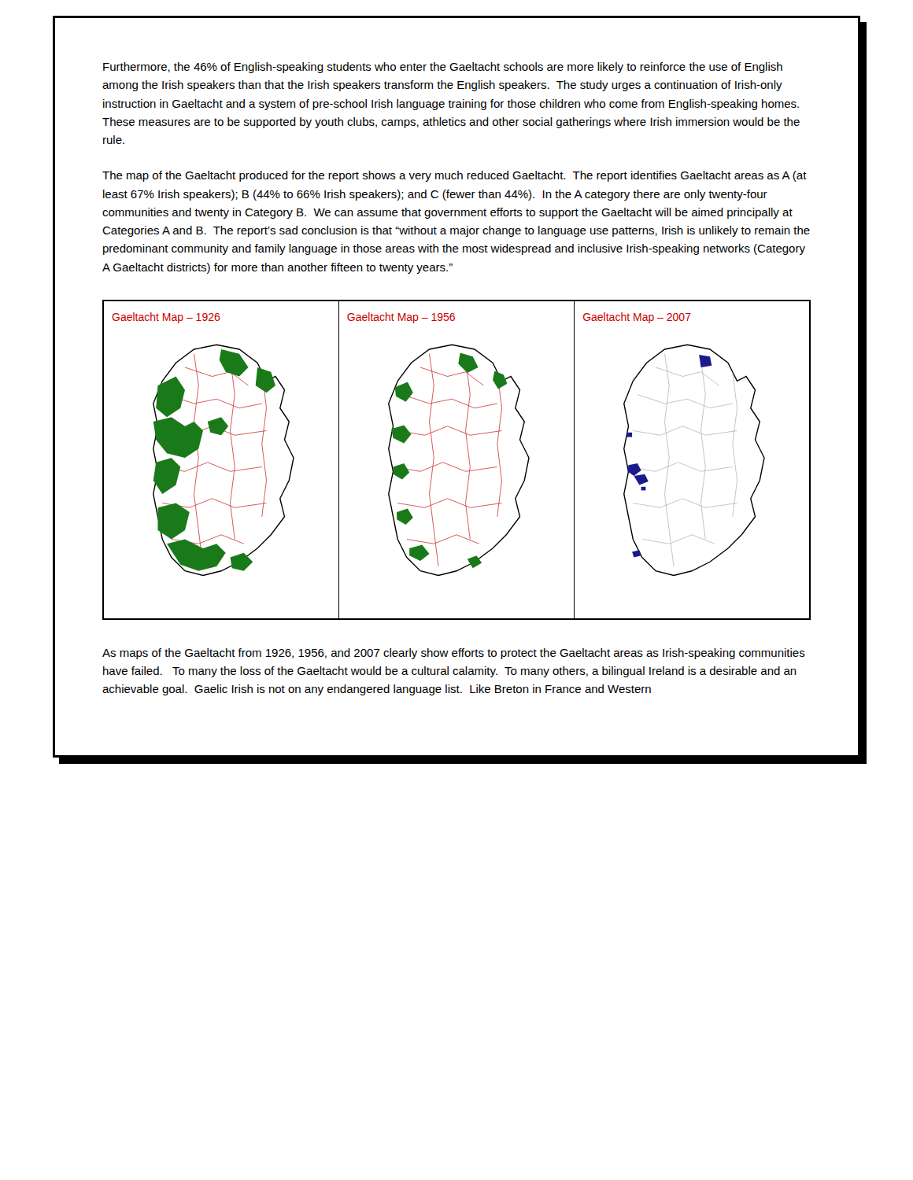Furthermore, the 46% of English-speaking students who enter the Gaeltacht schools are more likely to reinforce the use of English among the Irish speakers than that the Irish speakers transform the English speakers. The study urges a continuation of Irish-only instruction in Gaeltacht and a system of pre-school Irish language training for those children who come from English-speaking homes. These measures are to be supported by youth clubs, camps, athletics and other social gatherings where Irish immersion would be the rule.
The map of the Gaeltacht produced for the report shows a very much reduced Gaeltacht. The report identifies Gaeltacht areas as A (at least 67% Irish speakers); B (44% to 66% Irish speakers); and C (fewer than 44%). In the A category there are only twenty-four communities and twenty in Category B. We can assume that government efforts to support the Gaeltacht will be aimed principally at Categories A and B. The report’s sad conclusion is that “without a major change to language use patterns, Irish is unlikely to remain the predominant community and family language in those areas with the most widespread and inclusive Irish-speaking networks (Category A Gaeltacht districts) for more than another fifteen to twenty years.”
| Gaeltacht Map – 1926 | Gaeltacht Map – 1956 | Gaeltacht Map – 2007 |
As maps of the Gaeltacht from 1926, 1956, and 2007 clearly show efforts to protect the Gaeltacht areas as Irish-speaking communities have failed. To many the loss of the Gaeltacht would be a cultural calamity. To many others, a bilingual Ireland is a desirable and an achievable goal. Gaelic Irish is not on any endangered language list. Like Breton in France and Western